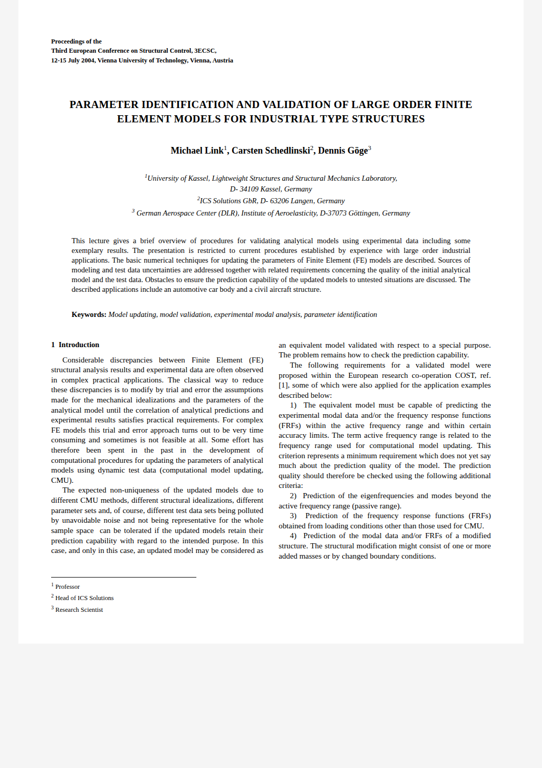Proceedings of the
Third European Conference on Structural Control, 3ECSC,
12-15 July 2004, Vienna University of Technology, Vienna, Austria
Parameter Identification and Validation of Large Order Finite Element Models for Industrial Type Structures
Michael Link1, Carsten Schedlinski2, Dennis Göge3
1University of Kassel, Lightweight Structures and Structural Mechanics Laboratory,
D- 34109 Kassel, Germany
2ICS Solutions GbR, D- 63206 Langen, Germany
3 German Aerospace Center (DLR), Institute of Aeroelasticity, D-37073 Göttingen, Germany
This lecture gives a brief overview of procedures for validating analytical models using experimental data including some exemplary results. The presentation is restricted to current procedures established by experience with large order industrial applications. The basic numerical techniques for updating the parameters of Finite Element (FE) models are described. Sources of modeling and test data uncertainties are addressed together with related requirements concerning the quality of the initial analytical model and the test data. Obstacles to ensure the prediction capability of the updated models to untested situations are discussed. The described applications include an automotive car body and a civil aircraft structure.
Keywords: Model updating, model validation, experimental modal analysis, parameter identification
1 Introduction
Considerable discrepancies between Finite Element (FE) structural analysis results and experimental data are often observed in complex practical applications. The classical way to reduce these discrepancies is to modify by trial and error the assumptions made for the mechanical idealizations and the parameters of the analytical model until the correlation of analytical predictions and experimental results satisfies practical requirements. For complex FE models this trial and error approach turns out to be very time consuming and sometimes is not feasible at all. Some effort has therefore been spent in the past in the development of computational procedures for updating the parameters of analytical models using dynamic test data (computational model updating, CMU).
The expected non-uniqueness of the updated models due to different CMU methods, different structural idealizations, different parameter sets and, of course, different test data sets being polluted by unavoidable noise and not being representative for the whole sample space can be tolerated if the updated models retain their prediction capability with regard to the intended purpose. In this case, and only in this case, an updated model may be considered as an equivalent model validated with respect to a special purpose. The problem remains how to check the prediction capability.
The following requirements for a validated model were proposed within the European research co-operation COST, ref. [1], some of which were also applied for the application examples described below:
1) The equivalent model must be capable of predicting the experimental modal data and/or the frequency response functions (FRFs) within the active frequency range and within certain accuracy limits. The term active frequency range is related to the frequency range used for computational model updating. This criterion represents a minimum requirement which does not yet say much about the prediction quality of the model. The prediction quality should therefore be checked using the following additional criteria:
2) Prediction of the eigenfrequencies and modes beyond the active frequency range (passive range).
3) Prediction of the frequency response functions (FRFs) obtained from loading conditions other than those used for CMU.
4) Prediction of the modal data and/or FRFs of a modified structure. The structural modification might consist of one or more added masses or by changed boundary conditions.
1 Professor
2 Head of ICS Solutions
3 Research Scientist